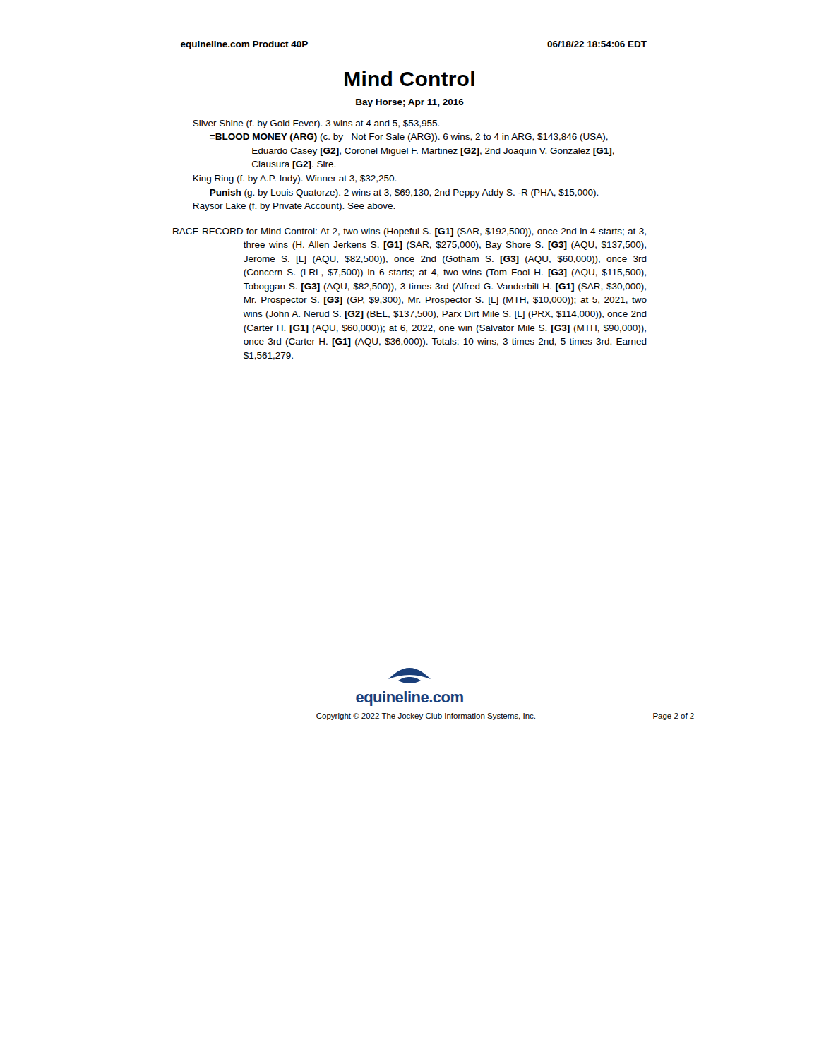equineline.com Product 40P
06/18/22 18:54:06 EDT
Mind Control
Bay Horse; Apr 11, 2016
Silver Shine (f. by Gold Fever). 3 wins at 4 and 5, $53,955.
=BLOOD MONEY (ARG) (c. by =Not For Sale (ARG)). 6 wins, 2 to 4 in ARG, $143,846 (USA), Eduardo Casey [G2], Coronel Miguel F. Martinez [G2], 2nd Joaquin V. Gonzalez [G1], Clausura [G2]. Sire.
King Ring (f. by A.P. Indy). Winner at 3, $32,250.
Punish (g. by Louis Quatorze). 2 wins at 3, $69,130, 2nd Peppy Addy S. -R (PHA, $15,000).
Raysor Lake (f. by Private Account). See above.
RACE RECORD for Mind Control: At 2, two wins (Hopeful S. [G1] (SAR, $192,500)), once 2nd in 4 starts; at 3, three wins (H. Allen Jerkens S. [G1] (SAR, $275,000), Bay Shore S. [G3] (AQU, $137,500), Jerome S. [L] (AQU, $82,500)), once 2nd (Gotham S. [G3] (AQU, $60,000)), once 3rd (Concern S. (LRL, $7,500)) in 6 starts; at 4, two wins (Tom Fool H. [G3] (AQU, $115,500), Toboggan S. [G3] (AQU, $82,500)), 3 times 3rd (Alfred G. Vanderbilt H. [G1] (SAR, $30,000), Mr. Prospector S. [G3] (GP, $9,300), Mr. Prospector S. [L] (MTH, $10,000)); at 5, 2021, two wins (John A. Nerud S. [G2] (BEL, $137,500), Parx Dirt Mile S. [L] (PRX, $114,000)), once 2nd (Carter H. [G1] (AQU, $60,000)); at 6, 2022, one win (Salvator Mile S. [G3] (MTH, $90,000)), once 3rd (Carter H. [G1] (AQU, $36,000)). Totals: 10 wins, 3 times 2nd, 5 times 3rd. Earned $1,561,279.
equineline. com
Copyright © 2022 The Jockey Club Information Systems, Inc. Page 2 of 2